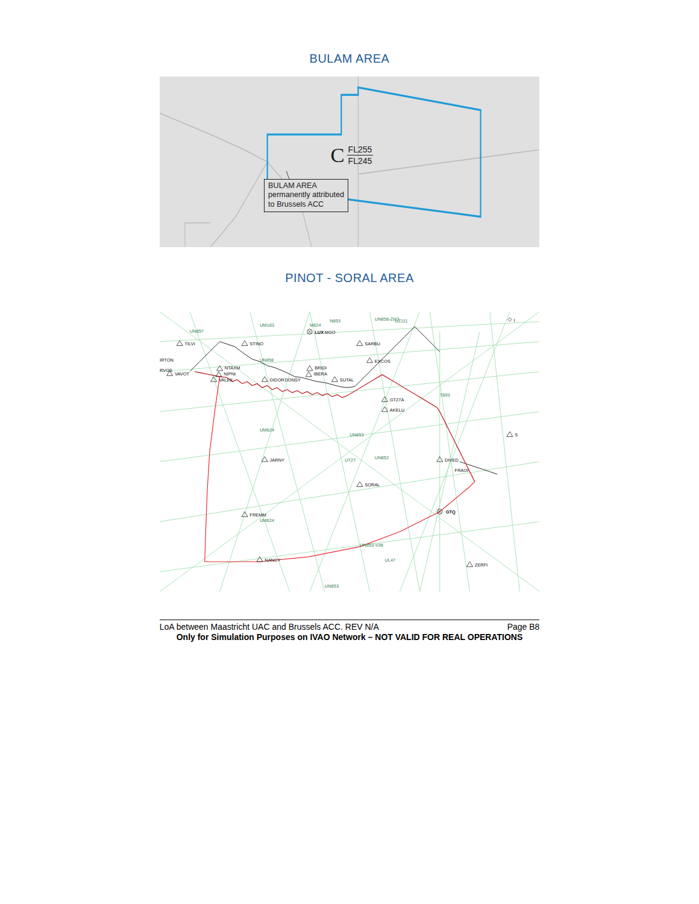BULAM AREA
C FL255 FL245
BULAM AREA
permanently attributed
to Brussels ACC
PINOT - SORAL AREA
UN858-ZIIO UM163 UN857 M624 N853 UZ111 UN858 T893 UM624 UN853 UT27 UN852 UM624 UN853-V36 UL47 TILVI STINO LUX MGO SARBU EXCOS IRTON RVOS VAVOT NTAXM NIPNI VALEK BRIDI IBERA DIDOR DONSY SUTAL GT27A AKELU S JARNY DIVED FRAOI SORAL GTQ FREMM NANCY ZERFI UN853 I
LoA between Maastricht UAC and Brussels ACC. REV N/A Page B8
Only for Simulation Purposes on IVAO Network – NOT VALID FOR REAL OPERATIONS